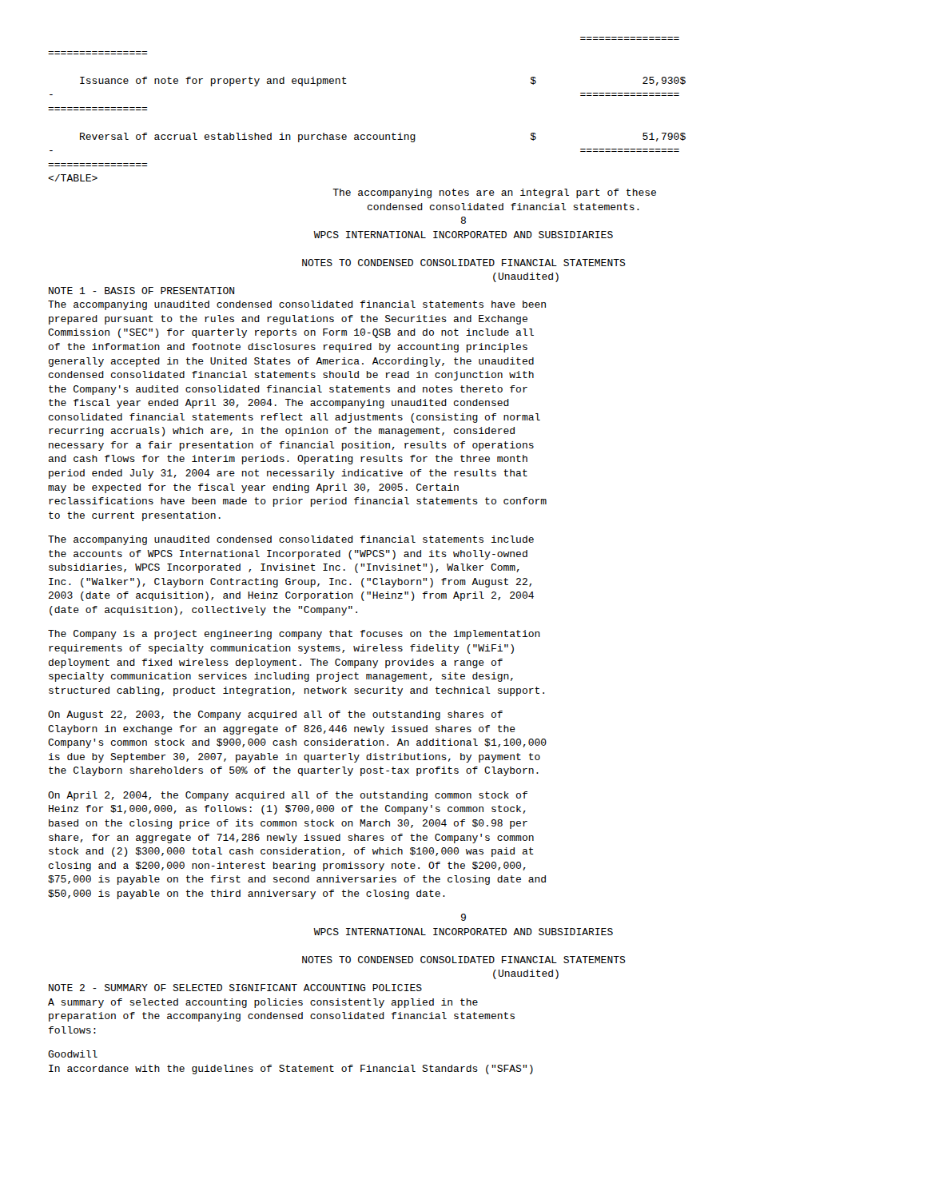| | | ================ | | |
| ================ | | | | |
| Issuance of note for property and equipment | $ | 25,930 | $ | |
| - | | ================ | | |
| ================ | | | | |
| Reversal of accrual established in purchase accounting | $ | 51,790 | $ | |
| - | | ================ | | |
================
</TABLE>
          The accompanying notes are an integral part of these
             condensed consolidated financial statements.
8
WPCS INTERNATIONAL INCORPORATED AND SUBSIDIARIES

NOTES TO CONDENSED CONSOLIDATED FINANCIAL STATEMENTS
                    (Unaudited)
NOTE 1 - BASIS OF PRESENTATION
The accompanying unaudited condensed consolidated financial statements have been
prepared pursuant to the rules and regulations of the Securities and Exchange
Commission ("SEC") for quarterly reports on Form 10-QSB and do not include all
of the information and footnote disclosures required by accounting principles
generally accepted in the United States of America. Accordingly, the unaudited
condensed consolidated financial statements should be read in conjunction with
the Company's audited consolidated financial statements and notes thereto for
the fiscal year ended April 30, 2004. The accompanying unaudited condensed
consolidated financial statements reflect all adjustments (consisting of normal
recurring accruals) which are, in the opinion of the management, considered
necessary for a fair presentation of financial position, results of operations
and cash flows for the interim periods. Operating results for the three month
period ended July 31, 2004 are not necessarily indicative of the results that
may be expected for the fiscal year ending April 30, 2005. Certain
reclassifications have been made to prior period financial statements to conform
to the current presentation.
The accompanying unaudited condensed consolidated financial statements include
the accounts of WPCS International Incorporated ("WPCS") and its wholly-owned
subsidiaries, WPCS Incorporated , Invisinet Inc. ("Invisinet"), Walker Comm,
Inc. ("Walker"), Clayborn Contracting Group, Inc. ("Clayborn") from August 22,
2003 (date of acquisition), and Heinz Corporation ("Heinz") from April 2, 2004
(date of acquisition), collectively the "Company".
The Company is a project engineering company that focuses on the implementation
requirements of specialty communication systems, wireless fidelity ("WiFi")
deployment and fixed wireless deployment. The Company provides a range of
specialty communication services including project management, site design,
structured cabling, product integration, network security and technical support.
On August 22, 2003, the Company acquired all of the outstanding shares of
Clayborn in exchange for an aggregate of 826,446 newly issued shares of the
Company's common stock and $900,000 cash consideration. An additional $1,100,000
is due by September 30, 2007, payable in quarterly distributions, by payment to
the Clayborn shareholders of 50% of the quarterly post-tax profits of Clayborn.
On April 2, 2004, the Company acquired all of the outstanding common stock of
Heinz for $1,000,000, as follows: (1) $700,000 of the Company's common stock,
based on the closing price of its common stock on March 30, 2004 of $0.98 per
share, for an aggregate of 714,286 newly issued shares of the Company's common
stock and (2) $300,000 total cash consideration, of which $100,000 was paid at
closing and a $200,000 non-interest bearing promissory note. Of the $200,000,
$75,000 is payable on the first and second anniversaries of the closing date and
$50,000 is payable on the third anniversary of the closing date.
9
WPCS INTERNATIONAL INCORPORATED AND SUBSIDIARIES

NOTES TO CONDENSED CONSOLIDATED FINANCIAL STATEMENTS
                    (Unaudited)
NOTE 2 - SUMMARY OF SELECTED SIGNIFICANT ACCOUNTING POLICIES
A summary of selected accounting policies consistently applied in the
preparation of the accompanying condensed consolidated financial statements
follows:
Goodwill
In accordance with the guidelines of Statement of Financial Standards ("SFAS")